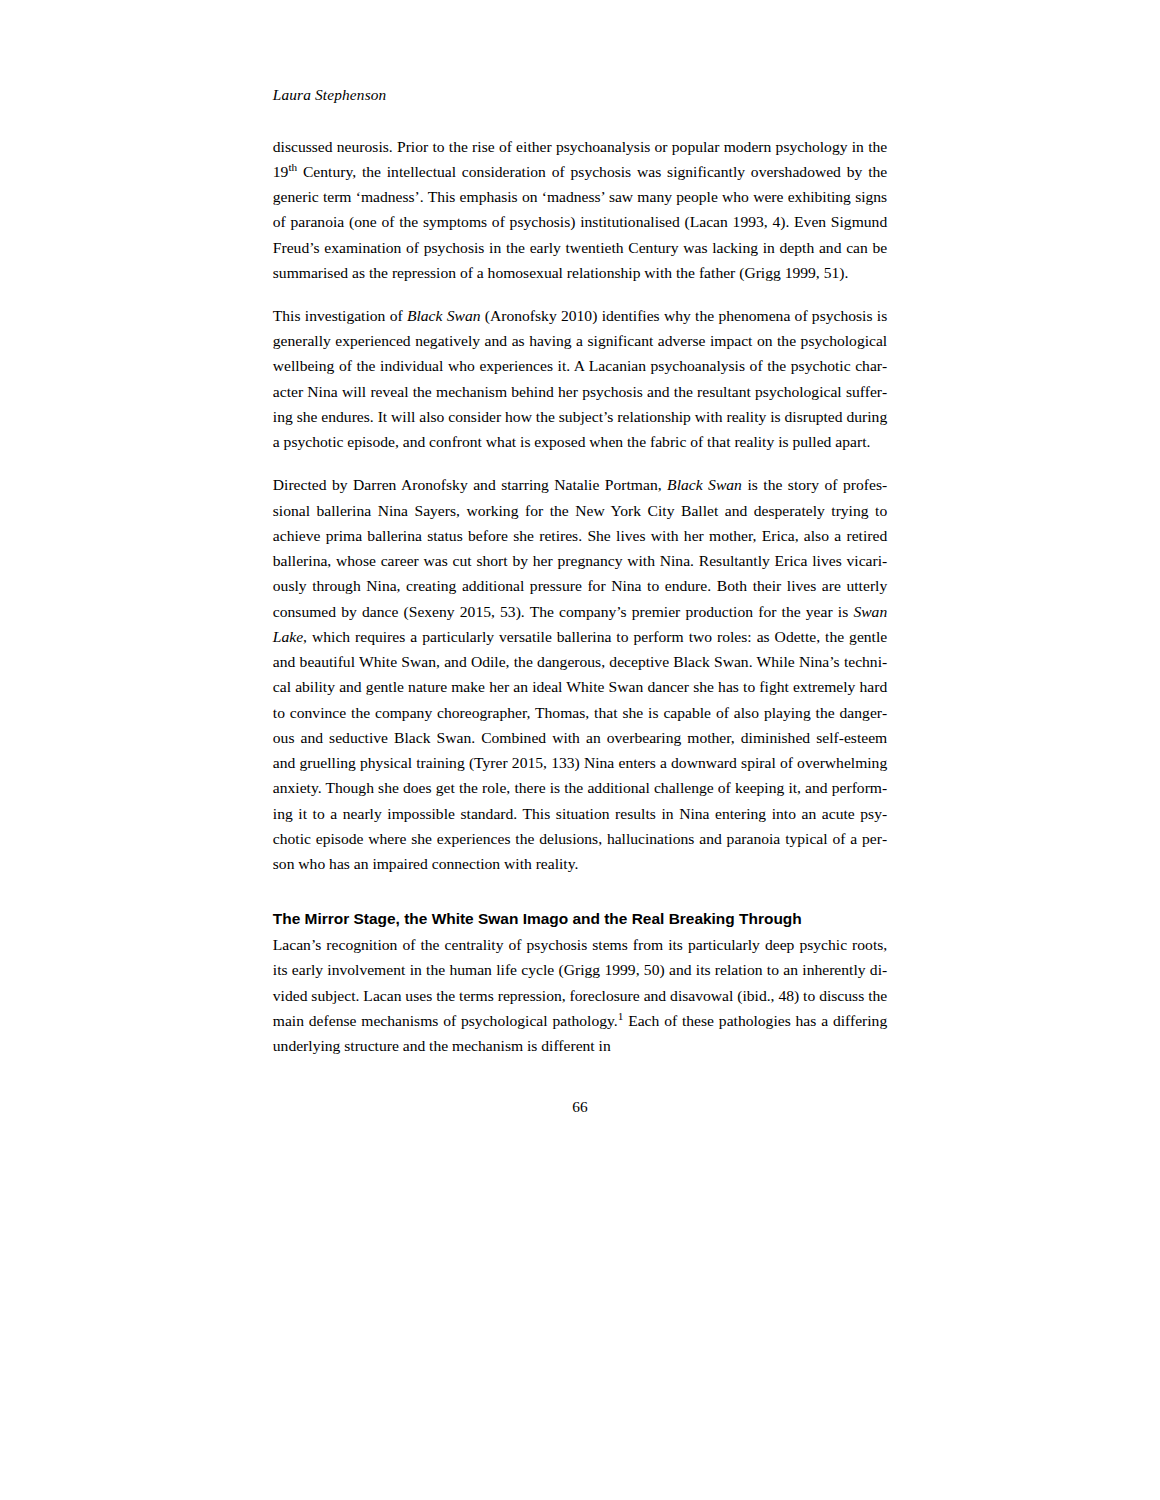Laura Stephenson
discussed neurosis. Prior to the rise of either psychoanalysis or popular modern psychology in the 19th Century, the intellectual consideration of psychosis was significantly overshadowed by the generic term ‘madness’. This emphasis on ‘madness’ saw many people who were exhibiting signs of paranoia (one of the symptoms of psychosis) institutionalised (Lacan 1993, 4). Even Sigmund Freud’s examination of psychosis in the early twentieth Century was lacking in depth and can be summarised as the repression of a homosexual relationship with the father (Grigg 1999, 51).
This investigation of Black Swan (Aronofsky 2010) identifies why the phenomena of psychosis is generally experienced negatively and as having a significant adverse impact on the psychological wellbeing of the individual who experiences it. A Lacanian psychoanalysis of the psychotic character Nina will reveal the mechanism behind her psychosis and the resultant psychological suffering she endures. It will also consider how the subject’s relationship with reality is disrupted during a psychotic episode, and confront what is exposed when the fabric of that reality is pulled apart.
Directed by Darren Aronofsky and starring Natalie Portman, Black Swan is the story of professional ballerina Nina Sayers, working for the New York City Ballet and desperately trying to achieve prima ballerina status before she retires. She lives with her mother, Erica, also a retired ballerina, whose career was cut short by her pregnancy with Nina. Resultantly Erica lives vicariously through Nina, creating additional pressure for Nina to endure. Both their lives are utterly consumed by dance (Sexeny 2015, 53). The company’s premier production for the year is Swan Lake, which requires a particularly versatile ballerina to perform two roles: as Odette, the gentle and beautiful White Swan, and Odile, the dangerous, deceptive Black Swan. While Nina’s technical ability and gentle nature make her an ideal White Swan dancer she has to fight extremely hard to convince the company choreographer, Thomas, that she is capable of also playing the dangerous and seductive Black Swan. Combined with an overbearing mother, diminished self-esteem and gruelling physical training (Tyrer 2015, 133) Nina enters a downward spiral of overwhelming anxiety. Though she does get the role, there is the additional challenge of keeping it, and performing it to a nearly impossible standard. This situation results in Nina entering into an acute psychotic episode where she experiences the delusions, hallucinations and paranoia typical of a person who has an impaired connection with reality.
The Mirror Stage, the White Swan Imago and the Real Breaking Through
Lacan’s recognition of the centrality of psychosis stems from its particularly deep psychic roots, its early involvement in the human life cycle (Grigg 1999, 50) and its relation to an inherently divided subject. Lacan uses the terms repression, foreclosure and disavowal (ibid., 48) to discuss the main defense mechanisms of psychological pathology.1 Each of these pathologies has a differing underlying structure and the mechanism is different in
66